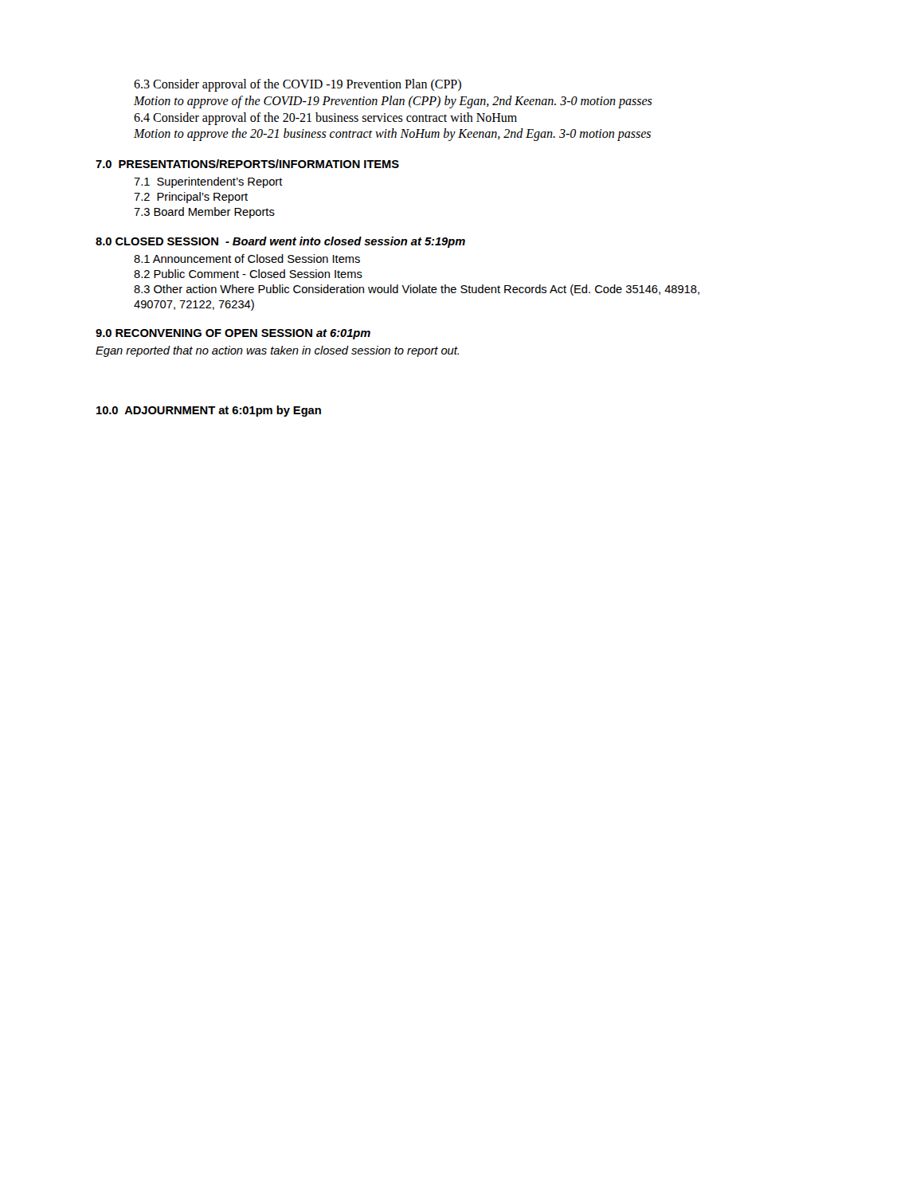6.3 Consider approval of the COVID -19 Prevention Plan (CPP)
Motion to approve of the COVID-19 Prevention Plan (CPP) by Egan, 2nd Keenan. 3-0 motion passes
6.4 Consider approval of the 20-21 business services contract with NoHum
Motion to approve the 20-21 business contract with NoHum by Keenan, 2nd Egan. 3-0 motion passes
7.0 PRESENTATIONS/REPORTS/INFORMATION ITEMS
7.1 Superintendent’s Report
7.2 Principal’s Report
7.3 Board Member Reports
8.0 CLOSED SESSION - Board went into closed session at 5:19pm
8.1 Announcement of Closed Session Items
8.2 Public Comment - Closed Session Items
8.3 Other action Where Public Consideration would Violate the Student Records Act (Ed. Code 35146, 48918, 490707, 72122, 76234)
9.0 RECONVENING OF OPEN SESSION at 6:01pm
Egan reported that no action was taken in closed session to report out.
10.0 ADJOURNMENT at 6:01pm by Egan